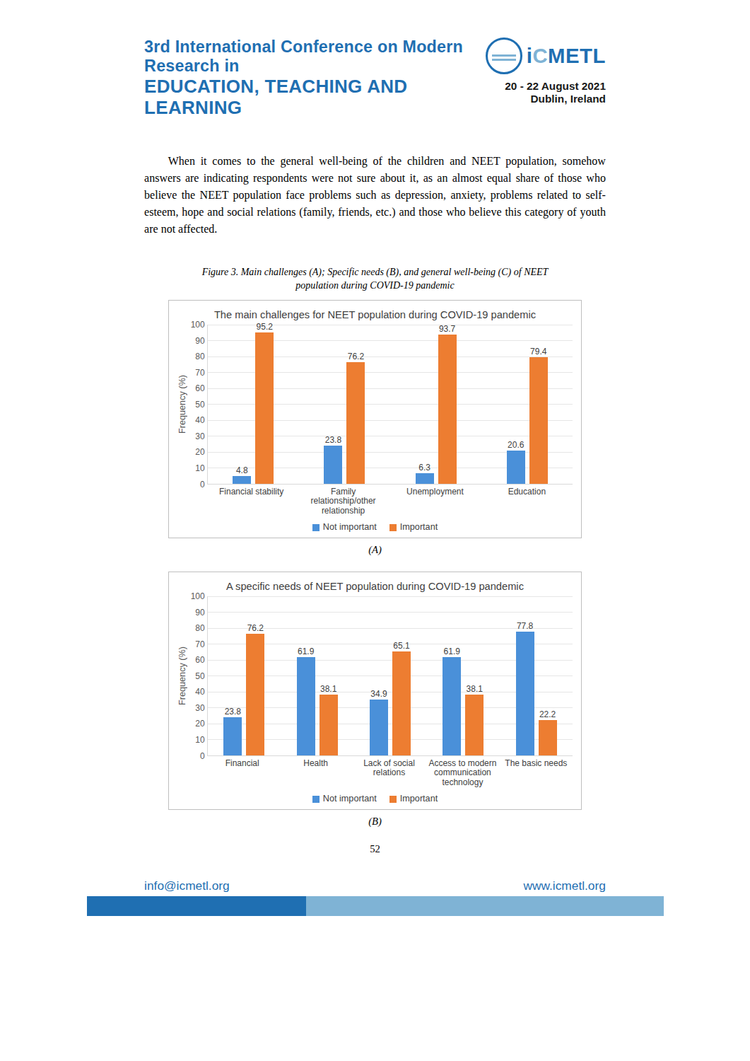3rd International Conference on Modern Research in
Education, Teaching and Learning
iCMETL
20 - 22 August 2021
Dublin, Ireland
When it comes to the general well-being of the children and NEET population, somehow answers are indicating respondents were not sure about it, as an almost equal share of those who believe the NEET population face problems such as depression, anxiety, problems related to self-esteem, hope and social relations (family, friends, etc.) and those who believe this category of youth are not affected.
Figure 3. Main challenges (A); Specific needs (B), and general well-being (C) of NEET population during COVID-19 pandemic
The main challenges for NEET population during COVID-19 pandemic
Frequency (%)
100 90 80 70 60 50 40 30 20 10 0
4.8
95.2
23.8
76.2
6.3
93.7
20.6
79.4
Financial stability
Family relationship/other relationship
Unemployment
Education
Not important
Important
(A)
A specific needs of NEET population during COVID-19 pandemic
Frequency (%)
100 90 80 70 60 50 40 30 20 10 0
23.8
76.2
61.9
38.1
34.9
65.1
61.9
38.1
77.8
22.2
Financial
Health
Lack of social relations
Access to modern communication technology
The basic needs
Not important
Important
(B)
52
info@icmetl.org
www.icmetl.org